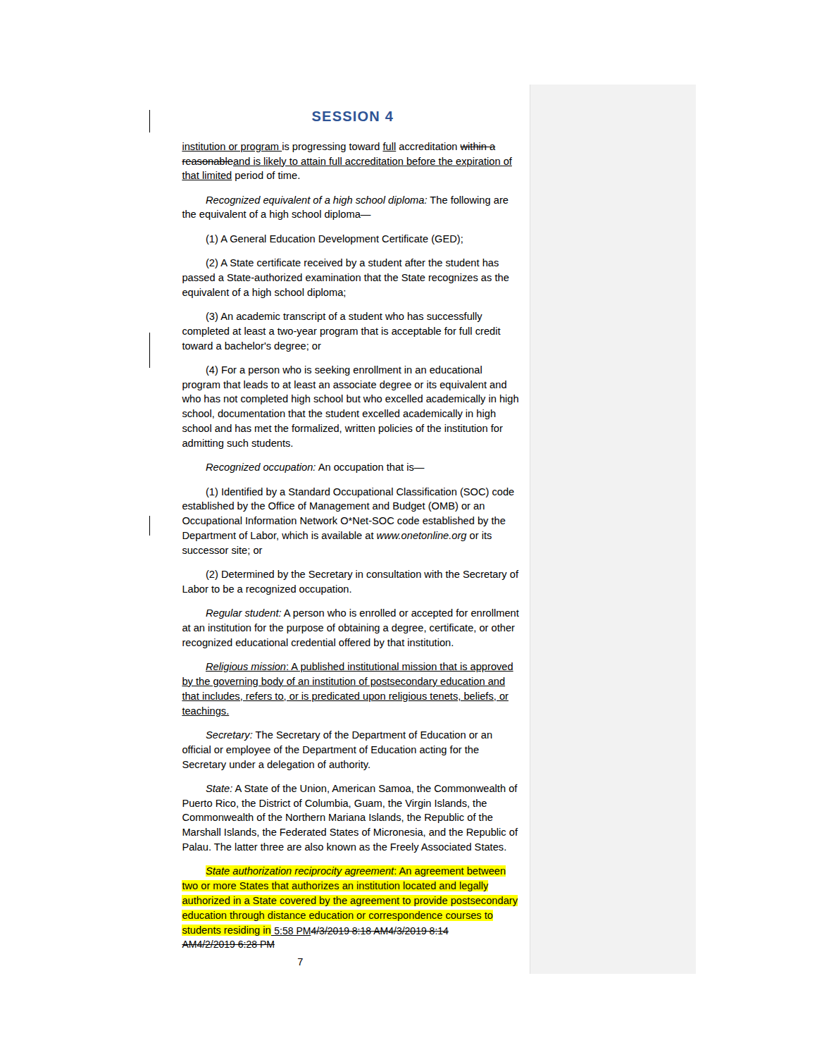SESSION 4
institution or program is progressing toward full accreditation within a reasonable and is likely to attain full accreditation before the expiration of that limited period of time.
Recognized equivalent of a high school diploma: The following are the equivalent of a high school diploma—
(1) A General Education Development Certificate (GED);
(2) A State certificate received by a student after the student has passed a State-authorized examination that the State recognizes as the equivalent of a high school diploma;
(3) An academic transcript of a student who has successfully completed at least a two-year program that is acceptable for full credit toward a bachelor's degree; or
(4) For a person who is seeking enrollment in an educational program that leads to at least an associate degree or its equivalent and who has not completed high school but who excelled academically in high school, documentation that the student excelled academically in high school and has met the formalized, written policies of the institution for admitting such students.
Recognized occupation: An occupation that is—
(1) Identified by a Standard Occupational Classification (SOC) code established by the Office of Management and Budget (OMB) or an Occupational Information Network O*Net-SOC code established by the Department of Labor, which is available at www.onetonline.org or its successor site; or
(2) Determined by the Secretary in consultation with the Secretary of Labor to be a recognized occupation.
Regular student: A person who is enrolled or accepted for enrollment at an institution for the purpose of obtaining a degree, certificate, or other recognized educational credential offered by that institution.
Religious mission: A published institutional mission that is approved by the governing body of an institution of postsecondary education and that includes, refers to, or is predicated upon religious tenets, beliefs, or teachings.
Secretary: The Secretary of the Department of Education or an official or employee of the Department of Education acting for the Secretary under a delegation of authority.
State: A State of the Union, American Samoa, the Commonwealth of Puerto Rico, the District of Columbia, Guam, the Virgin Islands, the Commonwealth of the Northern Mariana Islands, the Republic of the Marshall Islands, the Federated States of Micronesia, and the Republic of Palau. The latter three are also known as the Freely Associated States.
State authorization reciprocity agreement: An agreement between two or more States that authorizes an institution located and legally authorized in a State covered by the agreement to provide postsecondary education through distance education or correspondence courses to students residing in
3/29/4/10/2019 5:58 PM 4/3/2019 8:18 AM 4/3/2019 8:14 AM 4/2/2019 6:28 PM
7